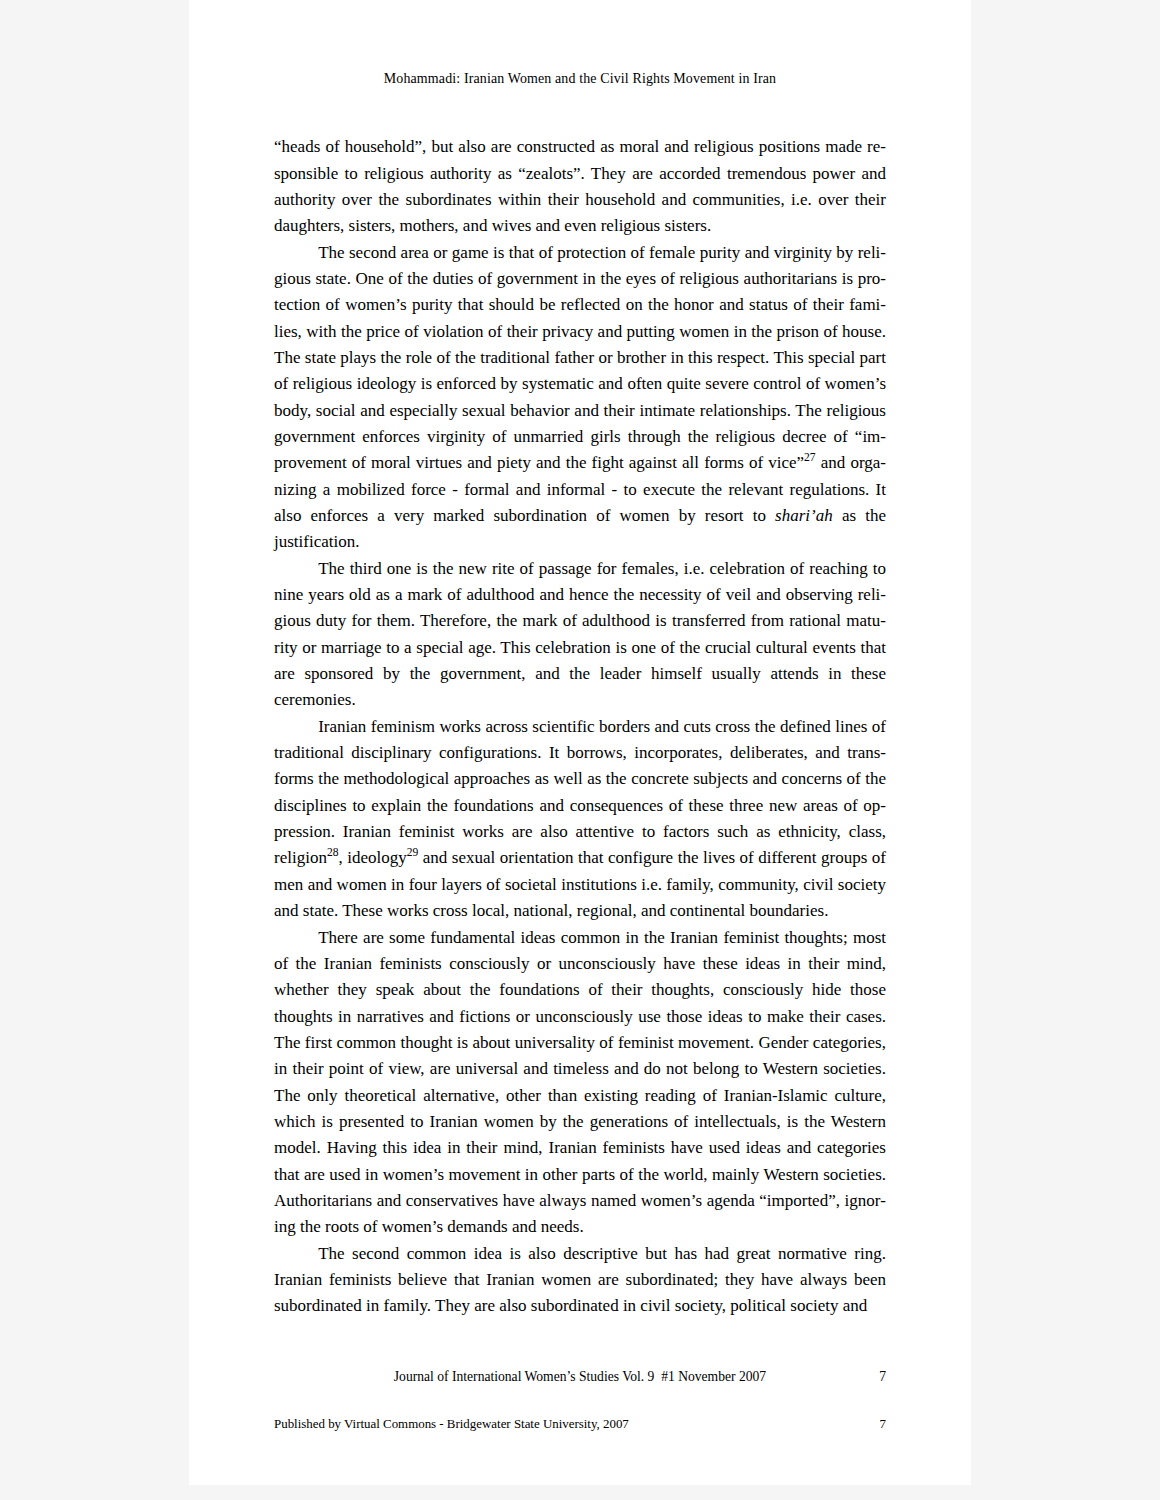Mohammadi: Iranian Women and the Civil Rights Movement in Iran
“heads of household”, but also are constructed as moral and religious positions made responsible to religious authority as “zealots”. They are accorded tremendous power and authority over the subordinates within their household and communities, i.e. over their daughters, sisters, mothers, and wives and even religious sisters.
The second area or game is that of protection of female purity and virginity by religious state. One of the duties of government in the eyes of religious authoritarians is protection of women’s purity that should be reflected on the honor and status of their families, with the price of violation of their privacy and putting women in the prison of house. The state plays the role of the traditional father or brother in this respect. This special part of religious ideology is enforced by systematic and often quite severe control of women’s body, social and especially sexual behavior and their intimate relationships. The religious government enforces virginity of unmarried girls through the religious decree of “improvement of moral virtues and piety and the fight against all forms of vice”27 and organizing a mobilized force - formal and informal - to execute the relevant regulations. It also enforces a very marked subordination of women by resort to shari’ah as the justification.
The third one is the new rite of passage for females, i.e. celebration of reaching to nine years old as a mark of adulthood and hence the necessity of veil and observing religious duty for them. Therefore, the mark of adulthood is transferred from rational maturity or marriage to a special age. This celebration is one of the crucial cultural events that are sponsored by the government, and the leader himself usually attends in these ceremonies.
Iranian feminism works across scientific borders and cuts cross the defined lines of traditional disciplinary configurations. It borrows, incorporates, deliberates, and transforms the methodological approaches as well as the concrete subjects and concerns of the disciplines to explain the foundations and consequences of these three new areas of oppression. Iranian feminist works are also attentive to factors such as ethnicity, class, religion28, ideology29 and sexual orientation that configure the lives of different groups of men and women in four layers of societal institutions i.e. family, community, civil society and state. These works cross local, national, regional, and continental boundaries.
There are some fundamental ideas common in the Iranian feminist thoughts; most of the Iranian feminists consciously or unconsciously have these ideas in their mind, whether they speak about the foundations of their thoughts, consciously hide those thoughts in narratives and fictions or unconsciously use those ideas to make their cases. The first common thought is about universality of feminist movement. Gender categories, in their point of view, are universal and timeless and do not belong to Western societies. The only theoretical alternative, other than existing reading of Iranian-Islamic culture, which is presented to Iranian women by the generations of intellectuals, is the Western model. Having this idea in their mind, Iranian feminists have used ideas and categories that are used in women’s movement in other parts of the world, mainly Western societies. Authoritarians and conservatives have always named women’s agenda “imported”, ignoring the roots of women’s demands and needs.
The second common idea is also descriptive but has had great normative ring. Iranian feminists believe that Iranian women are subordinated; they have always been subordinated in family. They are also subordinated in civil society, political society and
Journal of International Women’s Studies Vol. 9 #1 November 2007 7
Published by Virtual Commons - Bridgewater State University, 2007 7